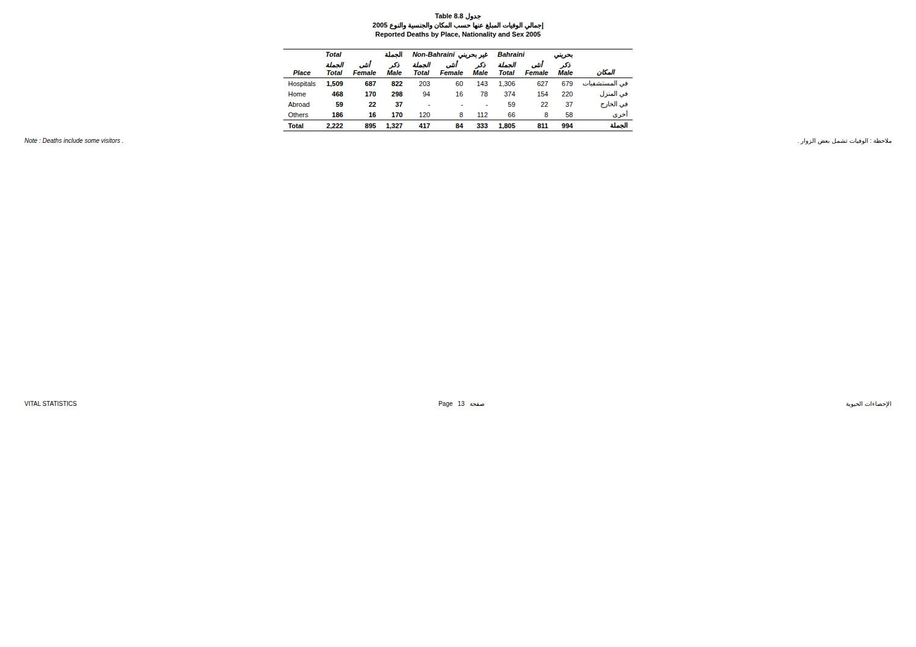جدول Table 8.8
إجمالي الوفيات المبلغ عنها حسب المكان والجنسية والنوع 2005
Reported Deaths by Place, Nationality and Sex 2005
| | Total الجملة | Non-Bahraini غير بحريني | Bahraini بحريني | |
| --- | --- | --- | --- | --- |
| Place | الجملة Total | أنثى Female | ذكر Male | الجملة Total | أنثى Female | ذكر Male | الجملة Total | أنثى Female | ذكر Male | المكان |
| Hospitals | 1,509 | 687 | 822 | 203 | 60 | 143 | 1,306 | 627 | 679 | في المستشفيات |
| Home | 468 | 170 | 298 | 94 | 16 | 78 | 374 | 154 | 220 | في المنزل |
| Abroad | 59 | 22 | 37 | - | - | - | 59 | 22 | 37 | في الخارج |
| Others | 186 | 16 | 170 | 120 | 8 | 112 | 66 | 8 | 58 | أخرى |
| Total | 2,222 | 895 | 1,327 | 417 | 84 | 333 | 1,805 | 811 | 994 | الجملة |
ملاحظة : الوفيات تشمل بعض الزوار . Note : Deaths include some visitors .
VITAL STATISTICS
Page 13 صفحة
الإحصاءات الحيوية